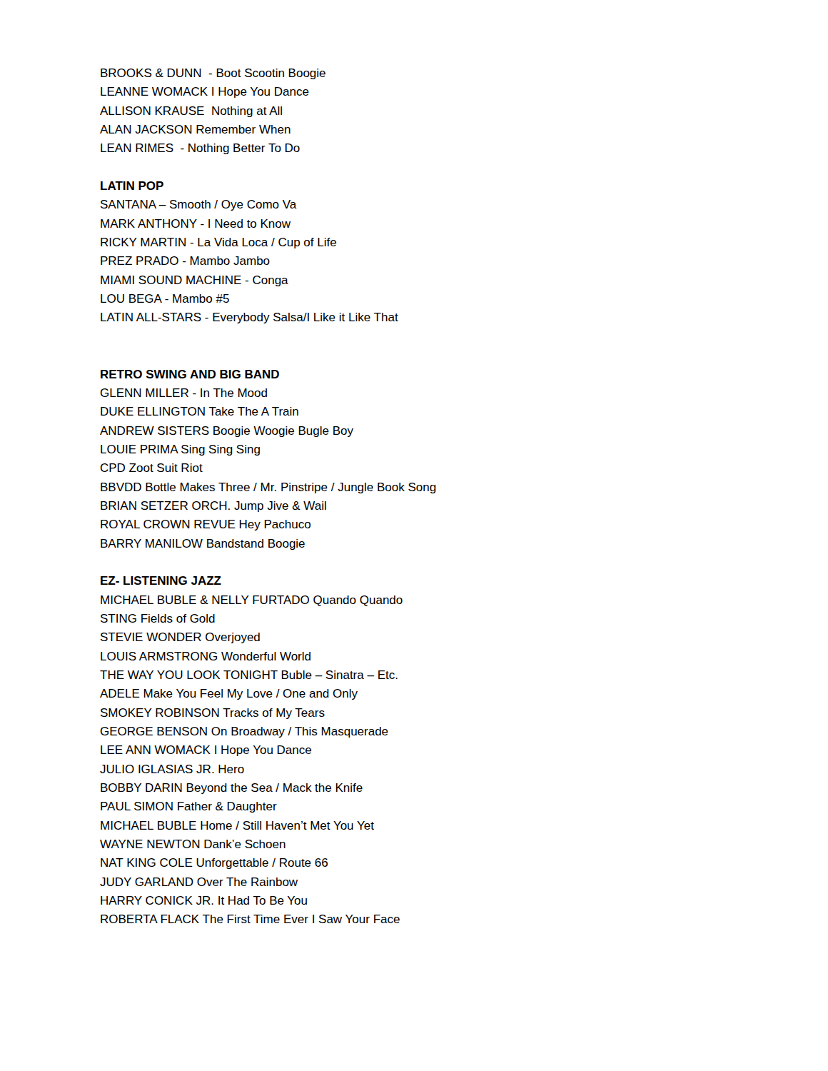BROOKS & DUNN - Boot Scootin Boogie
LEANNE WOMACK I Hope You Dance
ALLISON KRAUSE Nothing at All
ALAN JACKSON Remember When
LEAN RIMES - Nothing Better To Do
LATIN POP
SANTANA – Smooth / Oye Como Va
MARK ANTHONY - I Need to Know
RICKY MARTIN - La Vida Loca / Cup of Life
PREZ PRADO - Mambo Jambo
MIAMI SOUND MACHINE - Conga
LOU BEGA - Mambo #5
LATIN ALL-STARS - Everybody Salsa/I Like it Like That
RETRO SWING AND BIG BAND
GLENN MILLER - In The Mood
DUKE ELLINGTON Take The A Train
ANDREW SISTERS Boogie Woogie Bugle Boy
LOUIE PRIMA Sing Sing Sing
CPD Zoot Suit Riot
BBVDD Bottle Makes Three / Mr. Pinstripe / Jungle Book Song
BRIAN SETZER ORCH. Jump Jive & Wail
ROYAL CROWN REVUE Hey Pachuco
BARRY MANILOW Bandstand Boogie
EZ- LISTENING JAZZ
MICHAEL BUBLE & NELLY FURTADO Quando Quando
STING Fields of Gold
STEVIE WONDER Overjoyed
LOUIS ARMSTRONG Wonderful World
THE WAY YOU LOOK TONIGHT Buble – Sinatra – Etc.
ADELE Make You Feel My Love / One and Only
SMOKEY ROBINSON Tracks of My Tears
GEORGE BENSON On Broadway / This Masquerade
LEE ANN WOMACK I Hope You Dance
JULIO IGLASIAS JR. Hero
BOBBY DARIN Beyond the Sea / Mack the Knife
PAUL SIMON Father & Daughter
MICHAEL BUBLE Home / Still Haven’t Met You Yet
WAYNE NEWTON Dank’e Schoen
NAT KING COLE Unforgettable / Route 66
JUDY GARLAND Over The Rainbow
HARRY CONICK JR. It Had To Be You
ROBERTA FLACK The First Time Ever I Saw Your Face